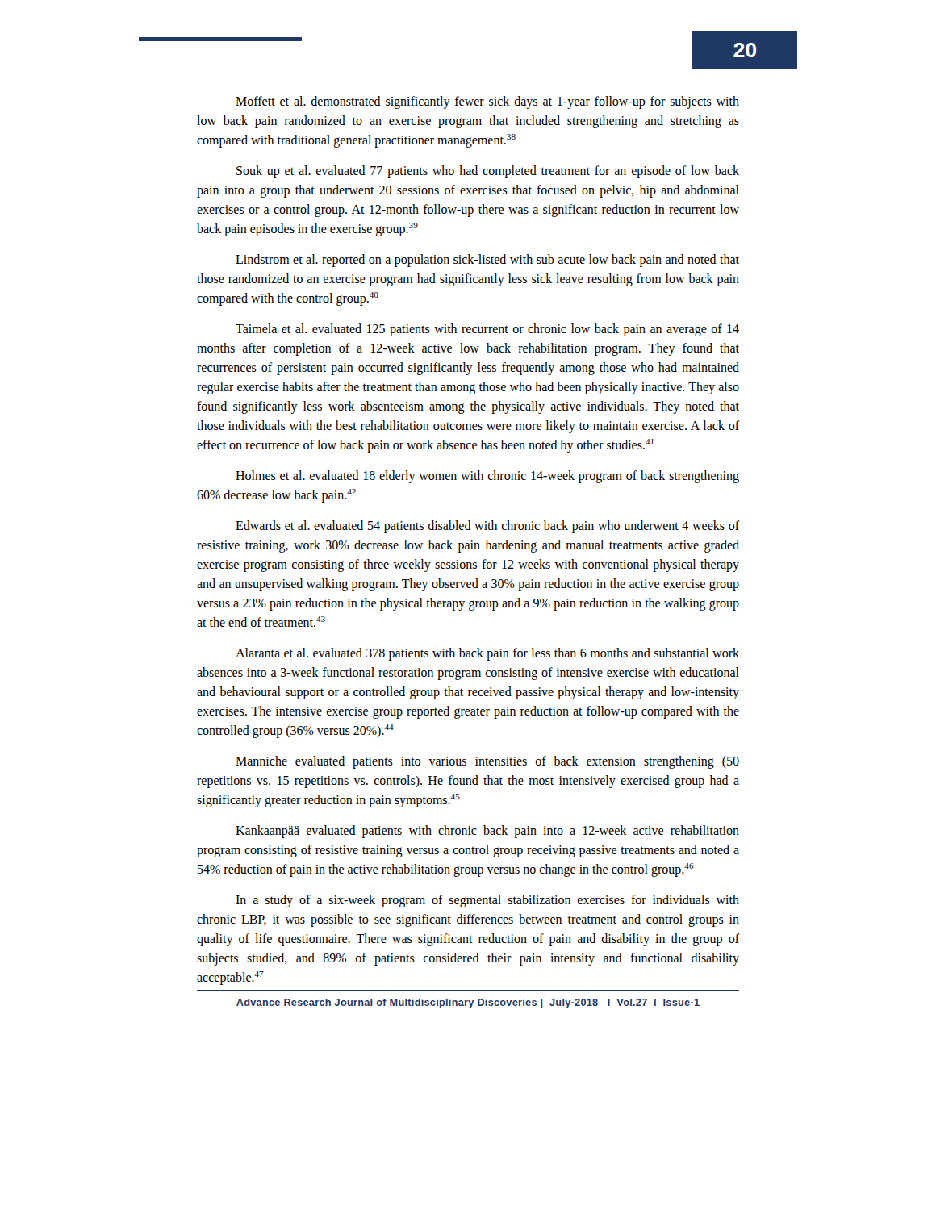20
Moffett et al. demonstrated significantly fewer sick days at 1-year follow-up for subjects with low back pain randomized to an exercise program that included strengthening and stretching as compared with traditional general practitioner management.38
Souk up et al. evaluated 77 patients who had completed treatment for an episode of low back pain into a group that underwent 20 sessions of exercises that focused on pelvic, hip and abdominal exercises or a control group. At 12-month follow-up there was a significant reduction in recurrent low back pain episodes in the exercise group.39
Lindstrom et al. reported on a population sick-listed with sub acute low back pain and noted that those randomized to an exercise program had significantly less sick leave resulting from low back pain compared with the control group.40
Taimela et al. evaluated 125 patients with recurrent or chronic low back pain an average of 14 months after completion of a 12-week active low back rehabilitation program. They found that recurrences of persistent pain occurred significantly less frequently among those who had maintained regular exercise habits after the treatment than among those who had been physically inactive. They also found significantly less work absenteeism among the physically active individuals. They noted that those individuals with the best rehabilitation outcomes were more likely to maintain exercise. A lack of effect on recurrence of low back pain or work absence has been noted by other studies.41
Holmes et al. evaluated 18 elderly women with chronic 14-week program of back strengthening 60% decrease low back pain.42
Edwards et al. evaluated 54 patients disabled with chronic back pain who underwent 4 weeks of resistive training, work 30% decrease low back pain hardening and manual treatments active graded exercise program consisting of three weekly sessions for 12 weeks with conventional physical therapy and an unsupervised walking program. They observed a 30% pain reduction in the active exercise group versus a 23% pain reduction in the physical therapy group and a 9% pain reduction in the walking group at the end of treatment.43
Alaranta et al. evaluated 378 patients with back pain for less than 6 months and substantial work absences into a 3-week functional restoration program consisting of intensive exercise with educational and behavioural support or a controlled group that received passive physical therapy and low-intensity exercises. The intensive exercise group reported greater pain reduction at follow-up compared with the controlled group (36% versus 20%).44
Manniche evaluated patients into various intensities of back extension strengthening (50 repetitions vs. 15 repetitions vs. controls). He found that the most intensively exercised group had a significantly greater reduction in pain symptoms.45
Kankaanpää evaluated patients with chronic back pain into a 12-week active rehabilitation program consisting of resistive training versus a control group receiving passive treatments and noted a 54% reduction of pain in the active rehabilitation group versus no change in the control group.46
In a study of a six-week program of segmental stabilization exercises for individuals with chronic LBP, it was possible to see significant differences between treatment and control groups in quality of life questionnaire. There was significant reduction of pain and disability in the group of subjects studied, and 89% of patients considered their pain intensity and functional disability acceptable.47
Advance Research Journal of Multidisciplinary Discoveries | July-2018 I Vol.27 I Issue-1